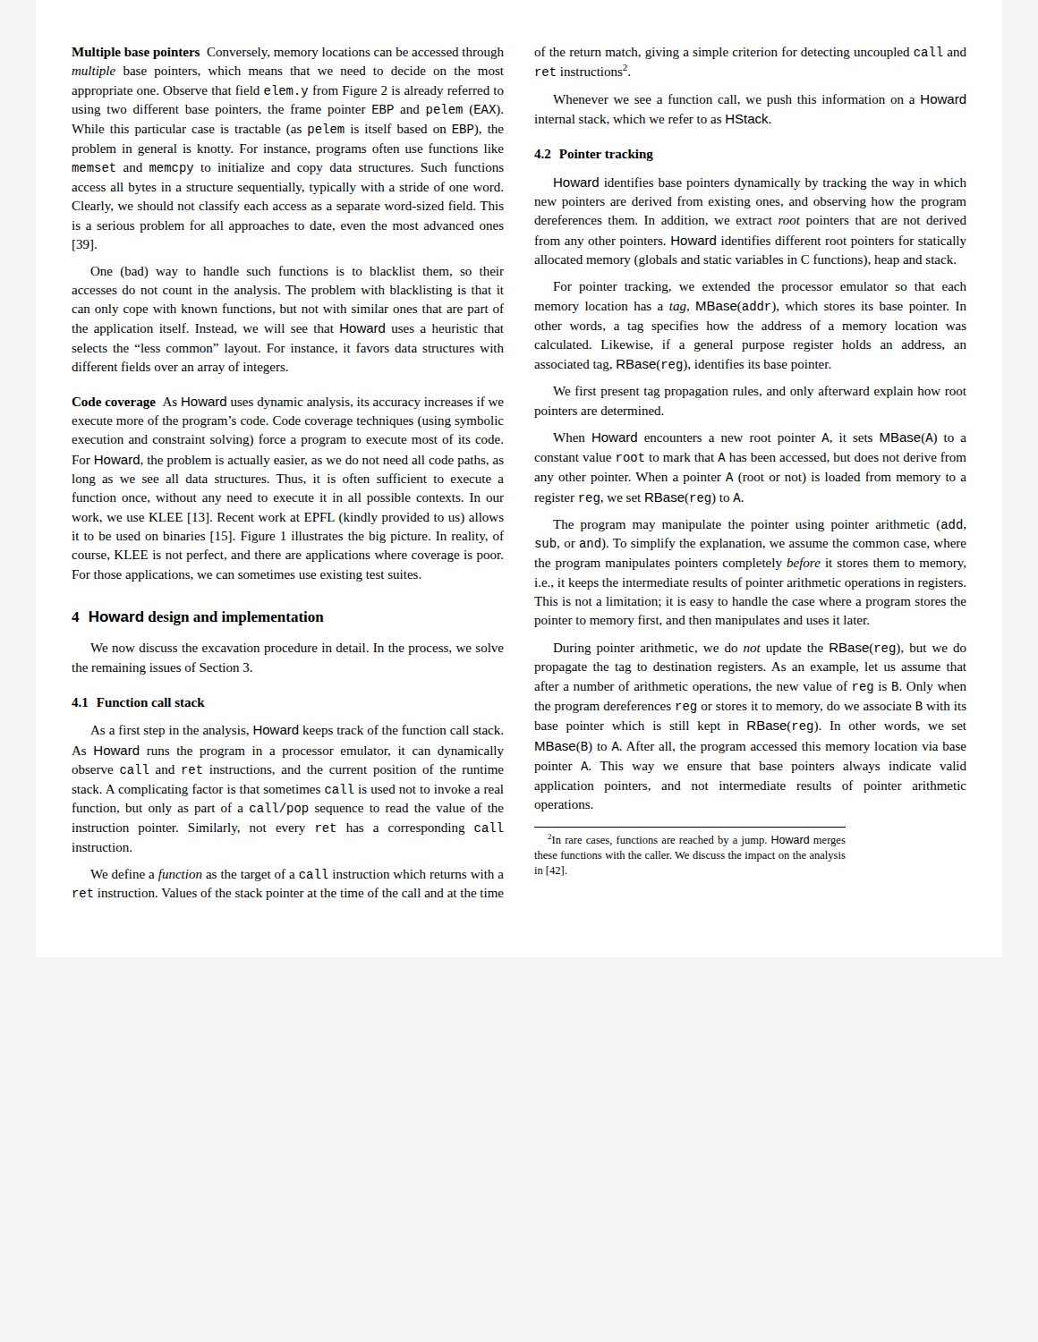Multiple base pointers Conversely, memory locations can be accessed through multiple base pointers, which means that we need to decide on the most appropriate one. Observe that field elem.y from Figure 2 is already referred to using two different base pointers, the frame pointer EBP and pelem (EAX). While this particular case is tractable (as pelem is itself based on EBP), the problem in general is knotty. For instance, programs often use functions like memset and memcpy to initialize and copy data structures. Such functions access all bytes in a structure sequentially, typically with a stride of one word. Clearly, we should not classify each access as a separate word-sized field. This is a serious problem for all approaches to date, even the most advanced ones [39].
One (bad) way to handle such functions is to blacklist them, so their accesses do not count in the analysis. The problem with blacklisting is that it can only cope with known functions, but not with similar ones that are part of the application itself. Instead, we will see that Howard uses a heuristic that selects the “less common” layout. For instance, it favors data structures with different fields over an array of integers.
Code coverage As Howard uses dynamic analysis, its accuracy increases if we execute more of the program’s code. Code coverage techniques (using symbolic execution and constraint solving) force a program to execute most of its code. For Howard, the problem is actually easier, as we do not need all code paths, as long as we see all data structures. Thus, it is often sufficient to execute a function once, without any need to execute it in all possible contexts. In our work, we use KLEE [13]. Recent work at EPFL (kindly provided to us) allows it to be used on binaries [15]. Figure 1 illustrates the big picture. In reality, of course, KLEE is not perfect, and there are applications where coverage is poor. For those applications, we can sometimes use existing test suites.
4 Howard design and implementation
We now discuss the excavation procedure in detail. In the process, we solve the remaining issues of Section 3.
4.1 Function call stack
As a first step in the analysis, Howard keeps track of the function call stack. As Howard runs the program in a processor emulator, it can dynamically observe call and ret instructions, and the current position of the runtime stack. A complicating factor is that sometimes call is used not to invoke a real function, but only as part of a call/pop sequence to read the value of the instruction pointer. Similarly, not every ret has a corresponding call instruction.
We define a function as the target of a call instruction which returns with a ret instruction. Values of the stack pointer at the time of the call and at the time of the return match, giving a simple criterion for detecting uncoupled call and ret instructions2.
Whenever we see a function call, we push this information on a Howard internal stack, which we refer to as HStack.
4.2 Pointer tracking
Howard identifies base pointers dynamically by tracking the way in which new pointers are derived from existing ones, and observing how the program dereferences them. In addition, we extract root pointers that are not derived from any other pointers. Howard identifies different root pointers for statically allocated memory (globals and static variables in C functions), heap and stack.
For pointer tracking, we extended the processor emulator so that each memory location has a tag, MBase(addr), which stores its base pointer. In other words, a tag specifies how the address of a memory location was calculated. Likewise, if a general purpose register holds an address, an associated tag, RBase(reg), identifies its base pointer.
We first present tag propagation rules, and only afterward explain how root pointers are determined.
When Howard encounters a new root pointer A, it sets MBase(A) to a constant value root to mark that A has been accessed, but does not derive from any other pointer. When a pointer A (root or not) is loaded from memory to a register reg, we set RBase(reg) to A.
The program may manipulate the pointer using pointer arithmetic (add, sub, or and). To simplify the explanation, we assume the common case, where the program manipulates pointers completely before it stores them to memory, i.e., it keeps the intermediate results of pointer arithmetic operations in registers. This is not a limitation; it is easy to handle the case where a program stores the pointer to memory first, and then manipulates and uses it later.
During pointer arithmetic, we do not update the RBase(reg), but we do propagate the tag to destination registers. As an example, let us assume that after a number of arithmetic operations, the new value of reg is B. Only when the program dereferences reg or stores it to memory, do we associate B with its base pointer which is still kept in RBase(reg). In other words, we set MBase(B) to A. After all, the program accessed this memory location via base pointer A. This way we ensure that base pointers always indicate valid application pointers, and not intermediate results of pointer arithmetic operations.
2In rare cases, functions are reached by a jump. Howard merges these functions with the caller. We discuss the impact on the analysis in [42].